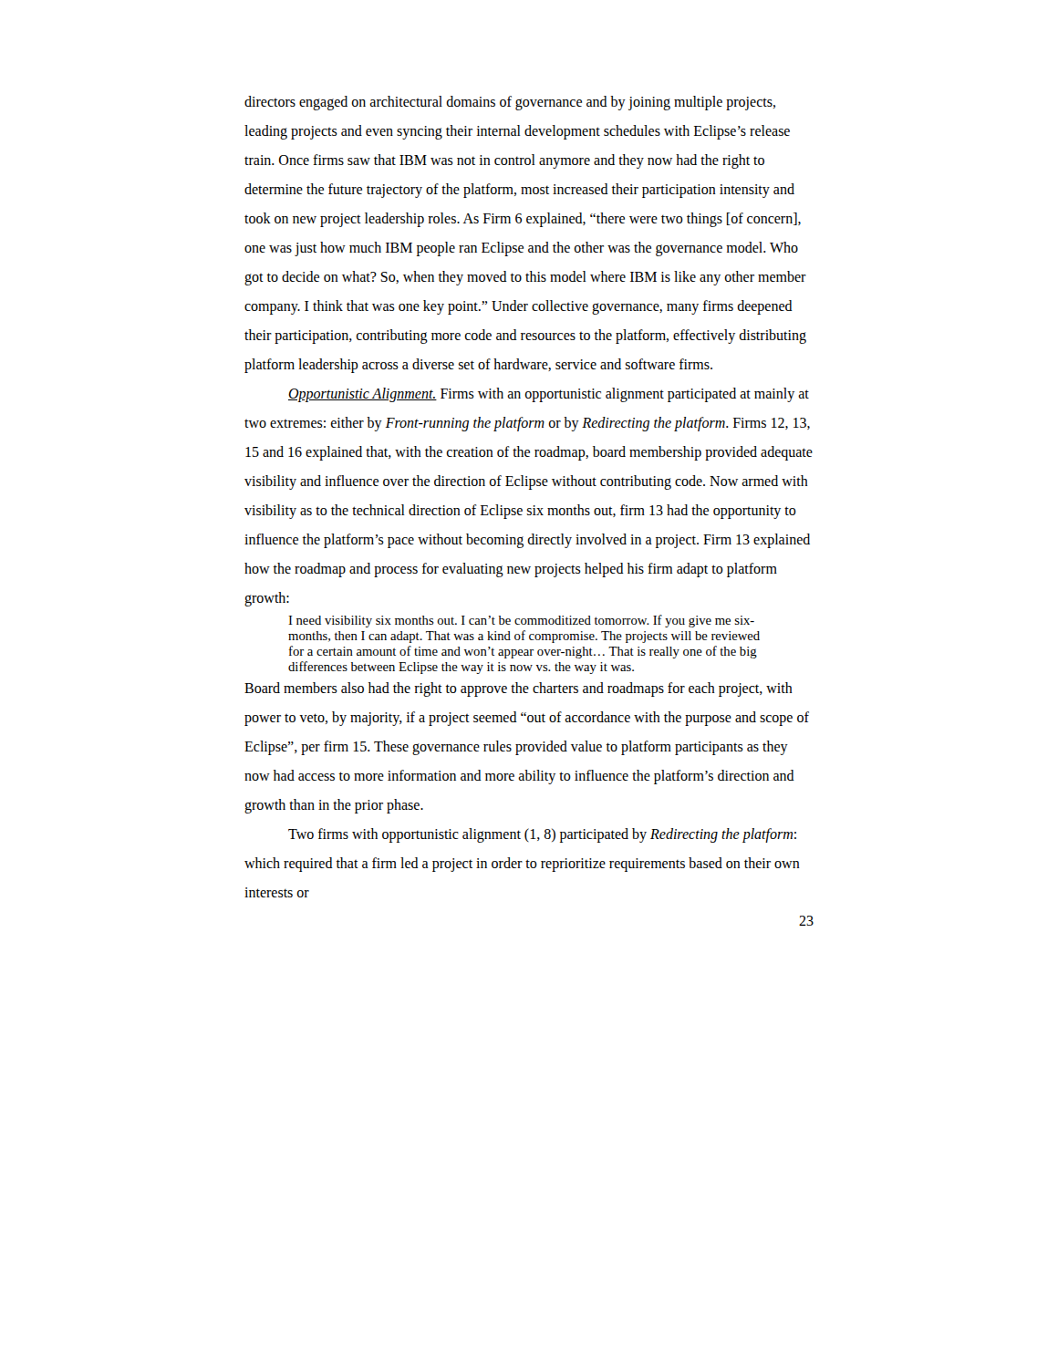directors engaged on architectural domains of governance and by joining multiple projects, leading projects and even syncing their internal development schedules with Eclipse’s release train. Once firms saw that IBM was not in control anymore and they now had the right to determine the future trajectory of the platform, most increased their participation intensity and took on new project leadership roles. As Firm 6 explained, “there were two things [of concern], one was just how much IBM people ran Eclipse and the other was the governance model. Who got to decide on what? So, when they moved to this model where IBM is like any other member company. I think that was one key point.” Under collective governance, many firms deepened their participation, contributing more code and resources to the platform, effectively distributing platform leadership across a diverse set of hardware, service and software firms.
Opportunistic Alignment. Firms with an opportunistic alignment participated at mainly at two extremes: either by Front-running the platform or by Redirecting the platform. Firms 12, 13, 15 and 16 explained that, with the creation of the roadmap, board membership provided adequate visibility and influence over the direction of Eclipse without contributing code. Now armed with visibility as to the technical direction of Eclipse six months out, firm 13 had the opportunity to influence the platform’s pace without becoming directly involved in a project. Firm 13 explained how the roadmap and process for evaluating new projects helped his firm adapt to platform growth:
I need visibility six months out. I can’t be commoditized tomorrow. If you give me six-months, then I can adapt. That was a kind of compromise. The projects will be reviewed for a certain amount of time and won’t appear over-night… That is really one of the big differences between Eclipse the way it is now vs. the way it was.
Board members also had the right to approve the charters and roadmaps for each project, with power to veto, by majority, if a project seemed “out of accordance with the purpose and scope of Eclipse”, per firm 15. These governance rules provided value to platform participants as they now had access to more information and more ability to influence the platform’s direction and growth than in the prior phase.
Two firms with opportunistic alignment (1, 8) participated by Redirecting the platform: which required that a firm led a project in order to reprioritize requirements based on their own interests or
23